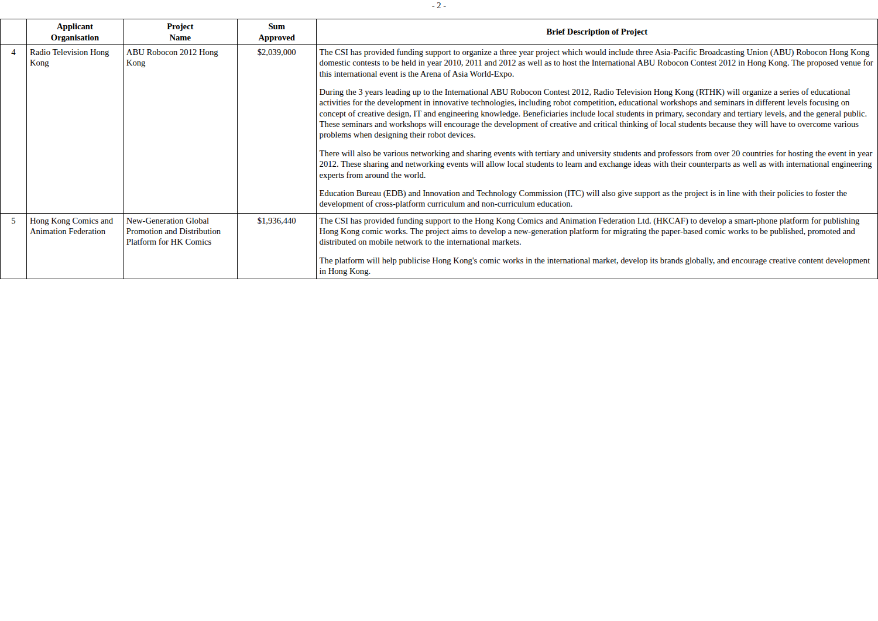- 2 -
| | Applicant Organisation | Project Name | Sum Approved | Brief Description of Project |
| --- | --- | --- | --- | --- |
| 4 | Radio Television Hong Kong | ABU Robocon 2012 Hong Kong | $2,039,000 | The CSI has provided funding support to organize a three year project which would include three Asia-Pacific Broadcasting Union (ABU) Robocon Hong Kong domestic contests to be held in year 2010, 2011 and 2012 as well as to host the International ABU Robocon Contest 2012 in Hong Kong. The proposed venue for this international event is the Arena of Asia World-Expo. During the 3 years leading up to the International ABU Robocon Contest 2012, Radio Television Hong Kong (RTHK) will organize a series of educational activities for the development in innovative technologies, including robot competition, educational workshops and seminars in different levels focusing on concept of creative design, IT and engineering knowledge. Beneficiaries include local students in primary, secondary and tertiary levels, and the general public. These seminars and workshops will encourage the development of creative and critical thinking of local students because they will have to overcome various problems when designing their robot devices. There will also be various networking and sharing events with tertiary and university students and professors from over 20 countries for hosting the event in year 2012. These sharing and networking events will allow local students to learn and exchange ideas with their counterparts as well as with international engineering experts from around the world. Education Bureau (EDB) and Innovation and Technology Commission (ITC) will also give support as the project is in line with their policies to foster the development of cross-platform curriculum and non-curriculum education. |
| 5 | Hong Kong Comics and Animation Federation | New-Generation Global Promotion and Distribution Platform for HK Comics | $1,936,440 | The CSI has provided funding support to the Hong Kong Comics and Animation Federation Ltd. (HKCAF) to develop a smart-phone platform for publishing Hong Kong comic works. The project aims to develop a new-generation platform for migrating the paper-based comic works to be published, promoted and distributed on mobile network to the international markets. The platform will help publicise Hong Kong's comic works in the international market, develop its brands globally, and encourage creative content development in Hong Kong. |